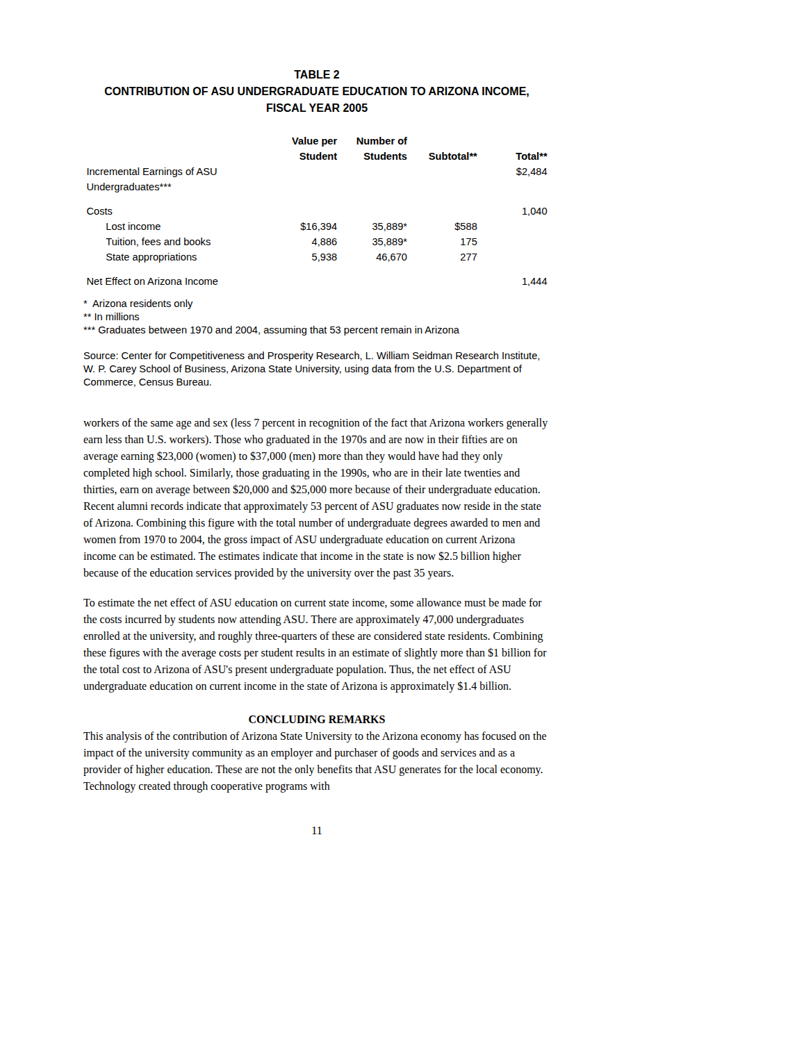TABLE 2
CONTRIBUTION OF ASU UNDERGRADUATE EDUCATION TO ARIZONA INCOME,
FISCAL YEAR 2005
| | Value per Student | Number of Students | Subtotal** | Total** |
| --- | --- | --- | --- | --- |
| Incremental Earnings of ASU Undergraduates*** | | | | $2,484 |
| Costs | | | | 1,040 |
| Lost income | $16,394 | 35,889* | $588 | |
| Tuition, fees and books | 4,886 | 35,889* | 175 | |
| State appropriations | 5,938 | 46,670 | 277 | |
| Net Effect on Arizona Income | | | | 1,444 |
* Arizona residents only
** In millions
*** Graduates between 1970 and 2004, assuming that 53 percent remain in Arizona
Source: Center for Competitiveness and Prosperity Research, L. William Seidman Research Institute, W. P. Carey School of Business, Arizona State University, using data from the U.S. Department of Commerce, Census Bureau.
workers of the same age and sex (less 7 percent in recognition of the fact that Arizona workers generally earn less than U.S. workers). Those who graduated in the 1970s and are now in their fifties are on average earning $23,000 (women) to $37,000 (men) more than they would have had they only completed high school. Similarly, those graduating in the 1990s, who are in their late twenties and thirties, earn on average between $20,000 and $25,000 more because of their undergraduate education. Recent alumni records indicate that approximately 53 percent of ASU graduates now reside in the state of Arizona. Combining this figure with the total number of undergraduate degrees awarded to men and women from 1970 to 2004, the gross impact of ASU undergraduate education on current Arizona income can be estimated. The estimates indicate that income in the state is now $2.5 billion higher because of the education services provided by the university over the past 35 years.
To estimate the net effect of ASU education on current state income, some allowance must be made for the costs incurred by students now attending ASU. There are approximately 47,000 undergraduates enrolled at the university, and roughly three-quarters of these are considered state residents. Combining these figures with the average costs per student results in an estimate of slightly more than $1 billion for the total cost to Arizona of ASU's present undergraduate population. Thus, the net effect of ASU undergraduate education on current income in the state of Arizona is approximately $1.4 billion.
Concluding Remarks
This analysis of the contribution of Arizona State University to the Arizona economy has focused on the impact of the university community as an employer and purchaser of goods and services and as a provider of higher education. These are not the only benefits that ASU generates for the local economy. Technology created through cooperative programs with
11